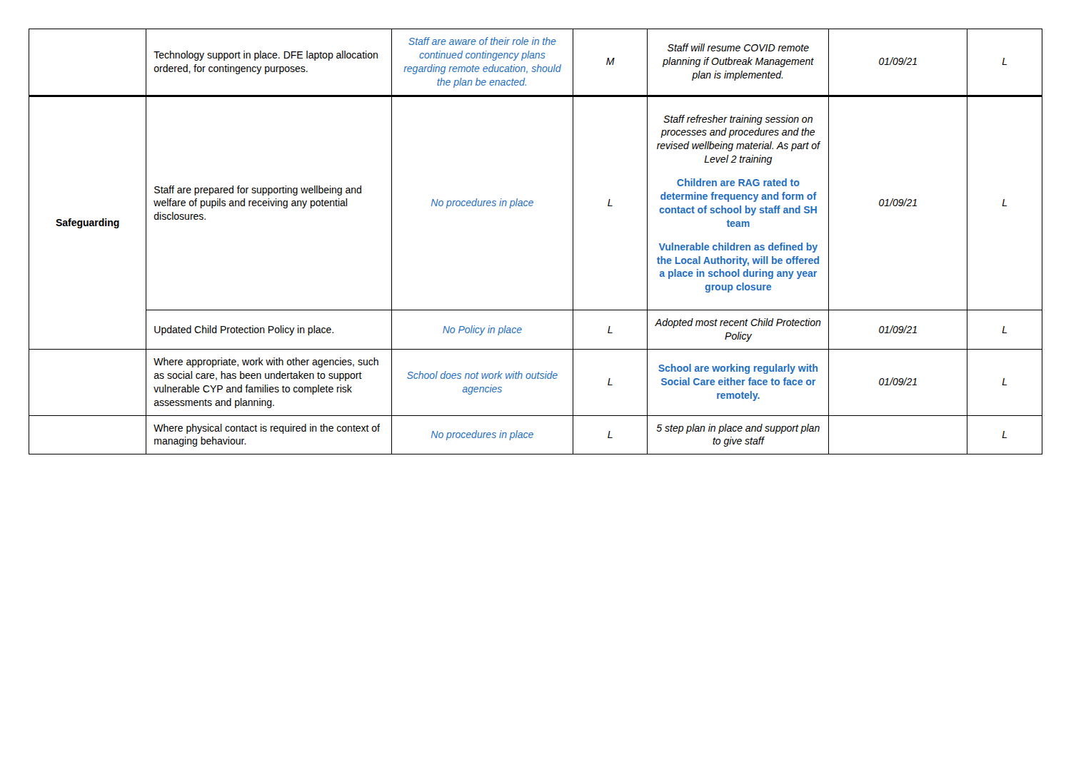| | Technology support in place. DFE laptop allocation ordered, for contingency purposes. | Staff are aware of their role in the continued contingency plans regarding remote education, should the plan be enacted. | M | Staff will resume COVID remote planning if Outbreak Management plan is implemented. | 01/09/21 | L |
| Safeguarding | Staff are prepared for supporting wellbeing and welfare of pupils and receiving any potential disclosures. | No procedures in place | L | Staff refresher training session on processes and procedures and the revised wellbeing material. As part of Level 2 training Children are RAG rated to determine frequency and form of contact of school by staff and SH team Vulnerable children as defined by the Local Authority, will be offered a place in school during any year group closure | 01/09/21 | L |
| Updated Child Protection Policy in place. | No Policy in place | L | Adopted most recent Child Protection Policy | 01/09/21 | L |
| | Where appropriate, work with other agencies, such as social care, has been undertaken to support vulnerable CYP and families to complete risk assessments and planning. | School does not work with outside agencies | L | School are working regularly with Social Care either face to face or remotely. | 01/09/21 | L |
| | Where physical contact is required in the context of managing behaviour. | No procedures in place | L | 5 step plan in place and support plan to give staff | | L |